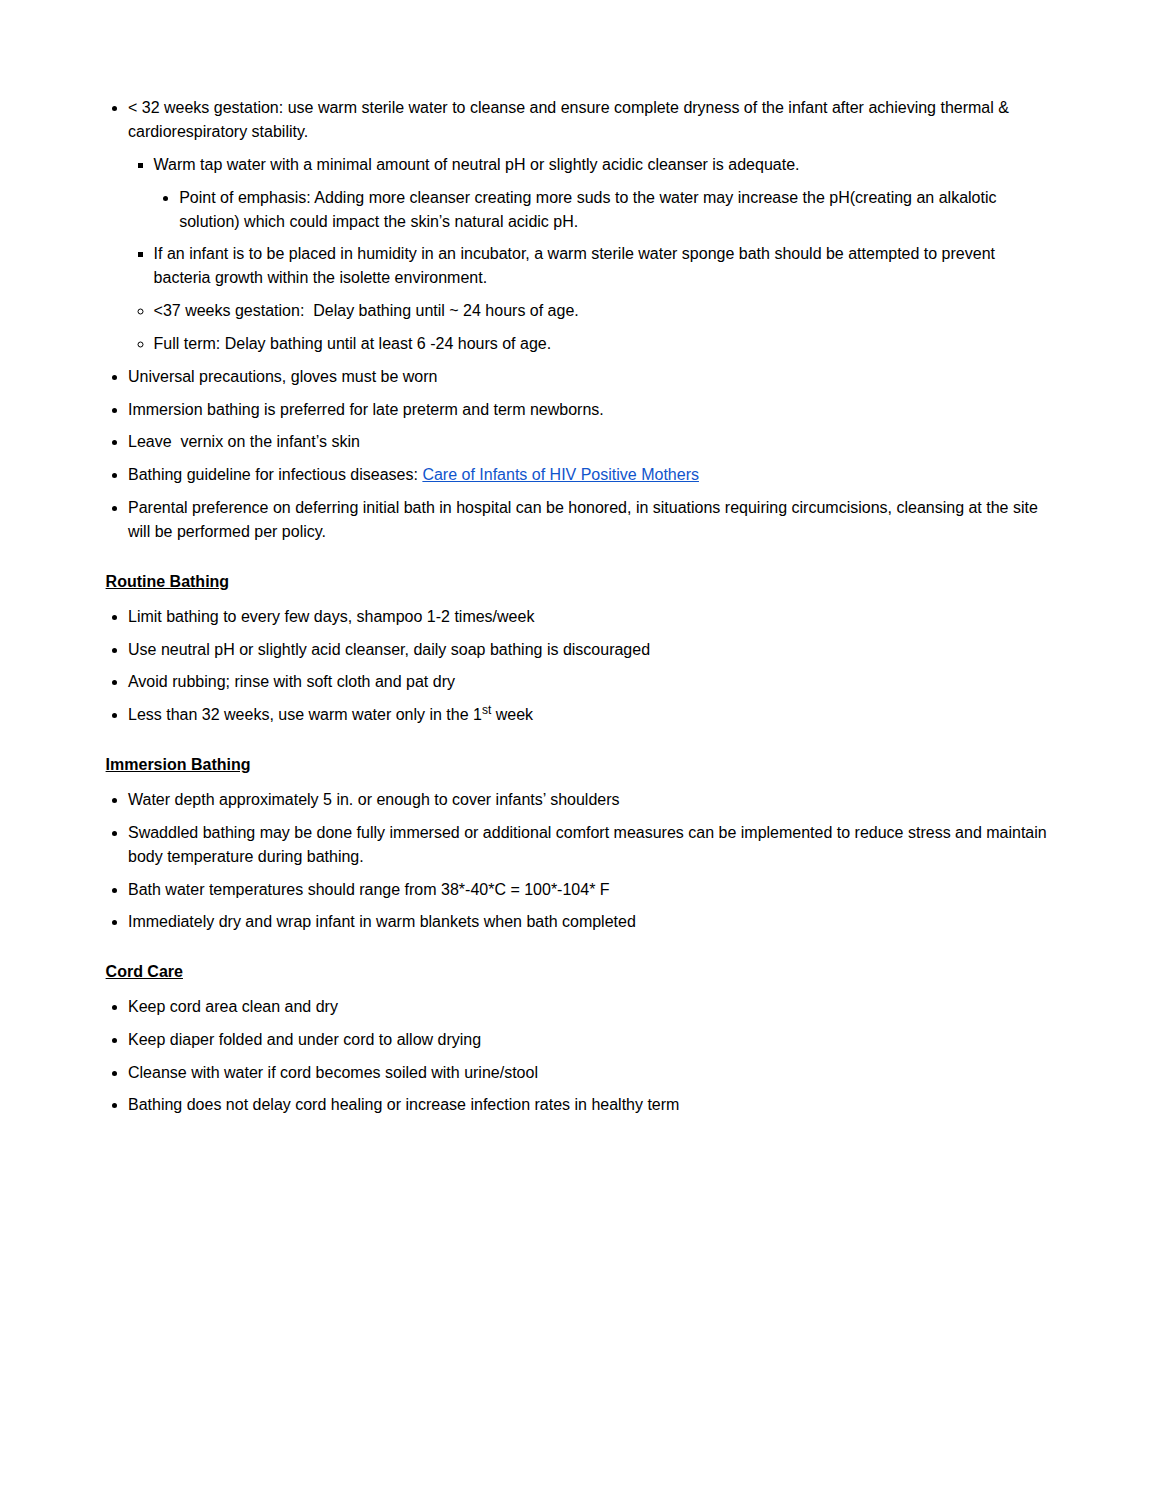< 32 weeks gestation: use warm sterile water to cleanse and ensure complete dryness of the infant after achieving thermal & cardiorespiratory stability.
Warm tap water with a minimal amount of neutral pH or slightly acidic cleanser is adequate.
Point of emphasis: Adding more cleanser creating more suds to the water may increase the pH(creating an alkalotic solution) which could impact the skin’s natural acidic pH.
If an infant is to be placed in humidity in an incubator, a warm sterile water sponge bath should be attempted to prevent bacteria growth within the isolette environment.
<37 weeks gestation: Delay bathing until ~ 24 hours of age.
Full term: Delay bathing until at least 6 -24 hours of age.
Universal precautions, gloves must be worn
Immersion bathing is preferred for late preterm and term newborns.
Leave vernix on the infant’s skin
Bathing guideline for infectious diseases: Care of Infants of HIV Positive Mothers
Parental preference on deferring initial bath in hospital can be honored, in situations requiring circumcisions, cleansing at the site will be performed per policy.
Routine Bathing
Limit bathing to every few days, shampoo 1-2 times/week
Use neutral pH or slightly acid cleanser, daily soap bathing is discouraged
Avoid rubbing; rinse with soft cloth and pat dry
Less than 32 weeks, use warm water only in the 1st week
Immersion Bathing
Water depth approximately 5 in. or enough to cover infants’ shoulders
Swaddled bathing may be done fully immersed or additional comfort measures can be implemented to reduce stress and maintain body temperature during bathing.
Bath water temperatures should range from 38*-40*C = 100*-104* F
Immediately dry and wrap infant in warm blankets when bath completed
Cord Care
Keep cord area clean and dry
Keep diaper folded and under cord to allow drying
Cleanse with water if cord becomes soiled with urine/stool
Bathing does not delay cord healing or increase infection rates in healthy term